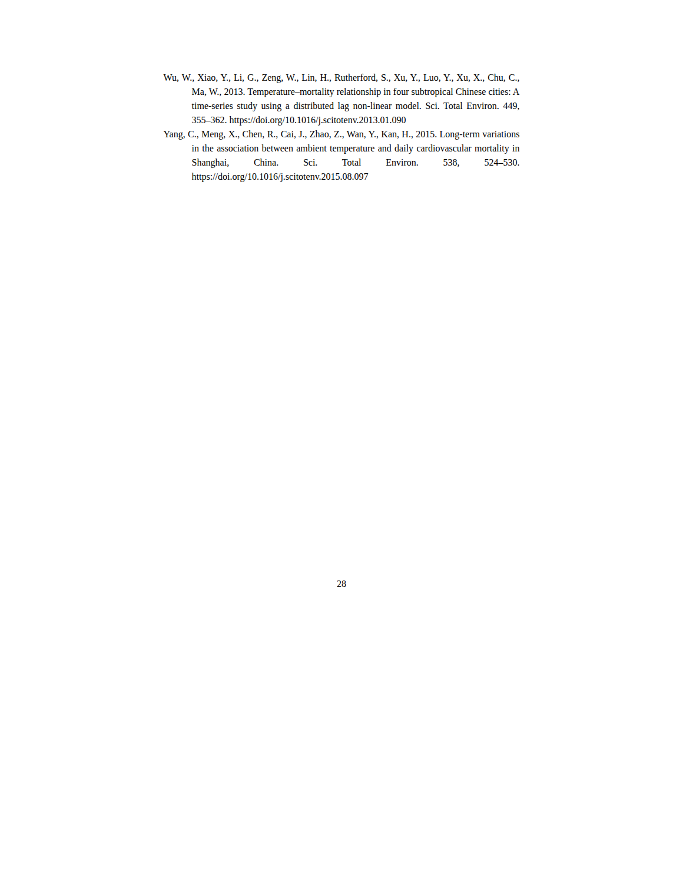Wu, W., Xiao, Y., Li, G., Zeng, W., Lin, H., Rutherford, S., Xu, Y., Luo, Y., Xu, X., Chu, C., Ma, W., 2013. Temperature–mortality relationship in four subtropical Chinese cities: A time-series study using a distributed lag non-linear model. Sci. Total Environ. 449, 355–362. https://doi.org/10.1016/j.scitotenv.2013.01.090
Yang, C., Meng, X., Chen, R., Cai, J., Zhao, Z., Wan, Y., Kan, H., 2015. Long-term variations in the association between ambient temperature and daily cardiovascular mortality in Shanghai, China. Sci. Total Environ. 538, 524–530. https://doi.org/10.1016/j.scitotenv.2015.08.097
28